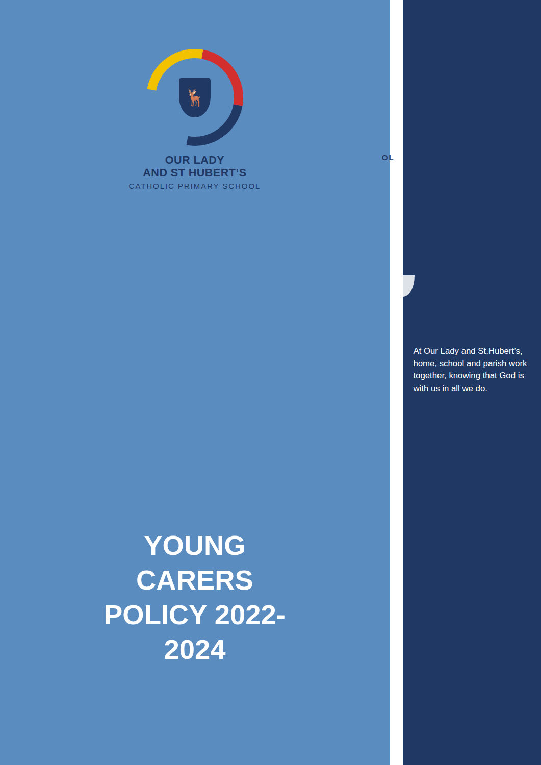🦌
OUR LADY AND ST HUBERT’S CATHOLIC PRIMARY SCHOOL
OL
YOUNG CARERS POLICY 2022-2024
At Our Lady and St.Hubert’s, home, school and parish work together, knowing that God is with us in all we do.